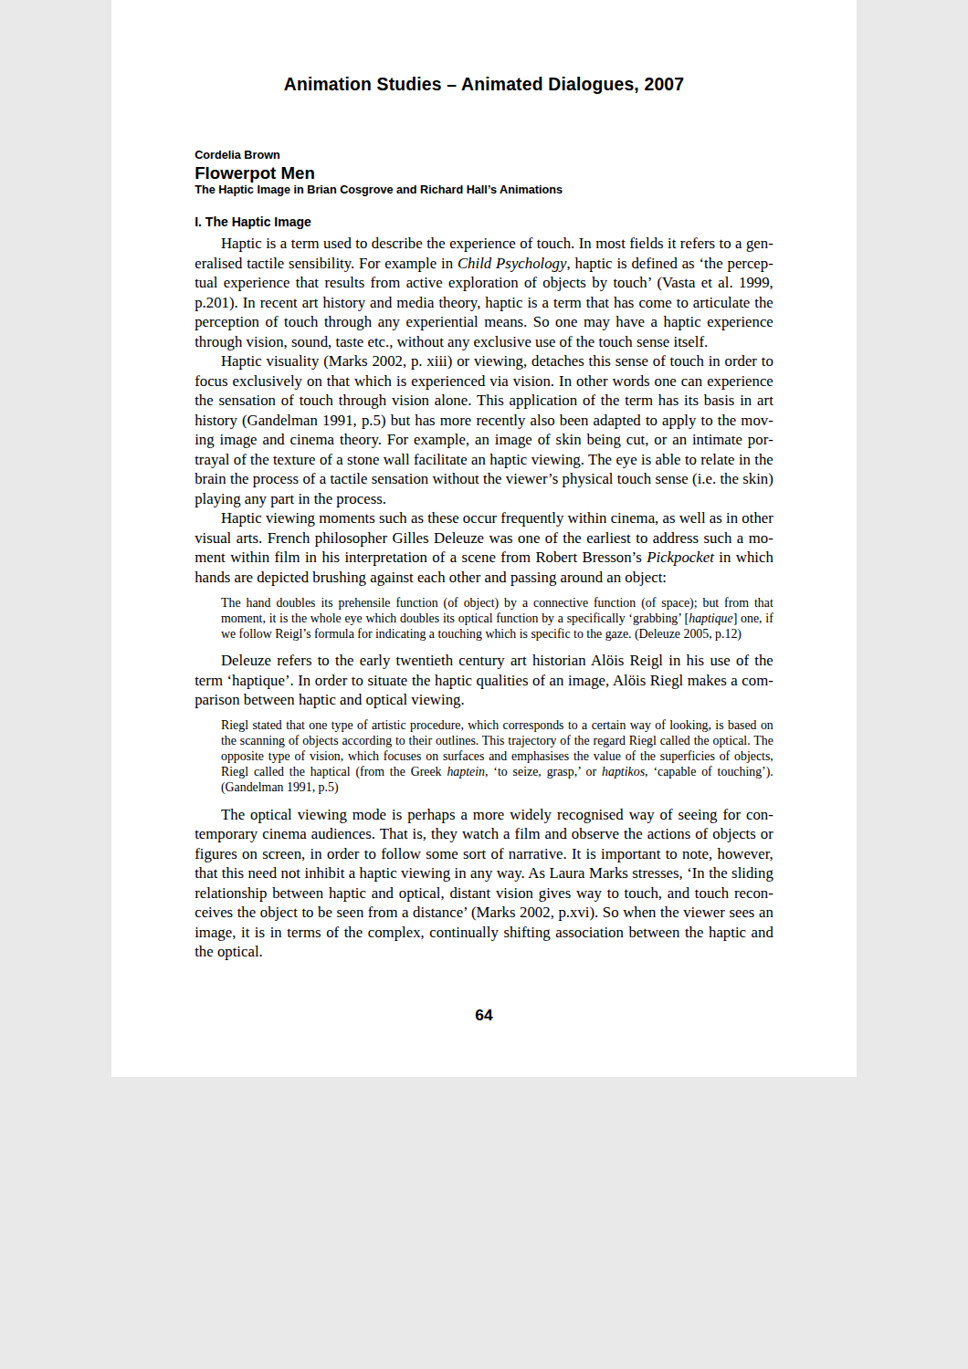Animation Studies – Animated Dialogues, 2007
Cordelia Brown
Flowerpot Men
The Haptic Image in Brian Cosgrove and Richard Hall’s Animations
I. The Haptic Image
Haptic is a term used to describe the experience of touch. In most fields it refers to a generalised tactile sensibility. For example in Child Psychology, haptic is defined as ‘the perceptual experience that results from active exploration of objects by touch’ (Vasta et al. 1999, p.201). In recent art history and media theory, haptic is a term that has come to articulate the perception of touch through any experiential means. So one may have a haptic experience through vision, sound, taste etc., without any exclusive use of the touch sense itself.
Haptic visuality (Marks 2002, p. xiii) or viewing, detaches this sense of touch in order to focus exclusively on that which is experienced via vision. In other words one can experience the sensation of touch through vision alone. This application of the term has its basis in art history (Gandelman 1991, p.5) but has more recently also been adapted to apply to the moving image and cinema theory. For example, an image of skin being cut, or an intimate portrayal of the texture of a stone wall facilitate an haptic viewing. The eye is able to relate in the brain the process of a tactile sensation without the viewer’s physical touch sense (i.e. the skin) playing any part in the process.
Haptic viewing moments such as these occur frequently within cinema, as well as in other visual arts. French philosopher Gilles Deleuze was one of the earliest to address such a moment within film in his interpretation of a scene from Robert Bresson’s Pickpocket in which hands are depicted brushing against each other and passing around an object:
The hand doubles its prehensile function (of object) by a connective function (of space); but from that moment, it is the whole eye which doubles its optical function by a specifically ‘grabbing’ [haptique] one, if we follow Reigl’s formula for indicating a touching which is specific to the gaze. (Deleuze 2005, p.12)
Deleuze refers to the early twentieth century art historian Alöis Reigl in his use of the term ‘haptique’. In order to situate the haptic qualities of an image, Alöis Riegl makes a comparison between haptic and optical viewing.
Riegl stated that one type of artistic procedure, which corresponds to a certain way of looking, is based on the scanning of objects according to their outlines. This trajectory of the regard Riegl called the optical. The opposite type of vision, which focuses on surfaces and emphasises the value of the superficies of objects, Riegl called the haptical (from the Greek haptein, ‘to seize, grasp,’ or haptikos, ‘capable of touching’). (Gandelman 1991, p.5)
The optical viewing mode is perhaps a more widely recognised way of seeing for contemporary cinema audiences. That is, they watch a film and observe the actions of objects or figures on screen, in order to follow some sort of narrative. It is important to note, however, that this need not inhibit a haptic viewing in any way. As Laura Marks stresses, ‘In the sliding relationship between haptic and optical, distant vision gives way to touch, and touch reconceives the object to be seen from a distance’ (Marks 2002, p.xvi). So when the viewer sees an image, it is in terms of the complex, continually shifting association between the haptic and the optical.
64